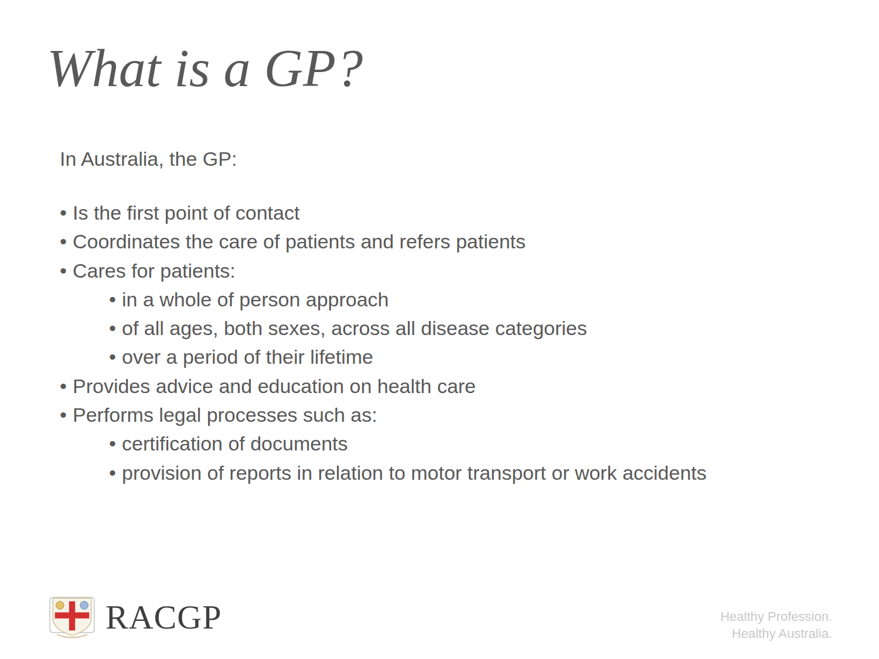What is a GP?
In Australia, the GP:
Is the first point of contact
Coordinates the care of patients and refers patients
Cares for patients:
in a whole of person approach
of all ages, both sexes, across all disease categories
over a period of their lifetime
Provides advice and education on health care
Performs legal processes such as:
certification of documents
provision of reports in relation to motor transport or work accidents
RACGP
Healthy Profession.
Healthy Australia.